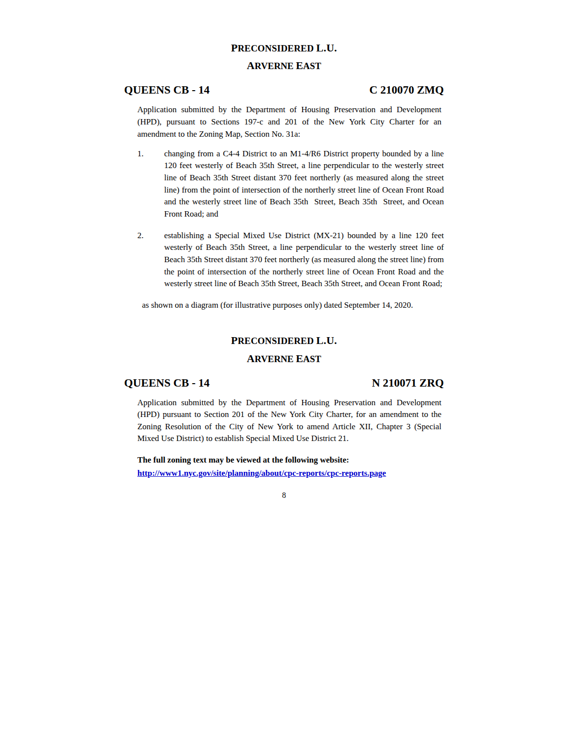PRECONSIDERED L.U.
ARVERNE EAST
QUEENS CB - 14 C 210070 ZMQ
Application submitted by the Department of Housing Preservation and Development (HPD), pursuant to Sections 197-c and 201 of the New York City Charter for an amendment to the Zoning Map, Section No. 31a:
1. changing from a C4-4 District to an M1-4/R6 District property bounded by a line 120 feet westerly of Beach 35th Street, a line perpendicular to the westerly street line of Beach 35th Street distant 370 feet northerly (as measured along the street line) from the point of intersection of the northerly street line of Ocean Front Road and the westerly street line of Beach 35th Street, Beach 35th Street, and Ocean Front Road; and
2. establishing a Special Mixed Use District (MX-21) bounded by a line 120 feet westerly of Beach 35th Street, a line perpendicular to the westerly street line of Beach 35th Street distant 370 feet northerly (as measured along the street line) from the point of intersection of the northerly street line of Ocean Front Road and the westerly street line of Beach 35th Street, Beach 35th Street, and Ocean Front Road;
as shown on a diagram (for illustrative purposes only) dated September 14, 2020.
PRECONSIDERED L.U.
ARVERNE EAST
QUEENS CB - 14 N 210071 ZRQ
Application submitted by the Department of Housing Preservation and Development (HPD) pursuant to Section 201 of the New York City Charter, for an amendment to the Zoning Resolution of the City of New York to amend Article XII, Chapter 3 (Special Mixed Use District) to establish Special Mixed Use District 21.
The full zoning text may be viewed at the following website:
http://www1.nyc.gov/site/planning/about/cpc-reports/cpc-reports.page
8